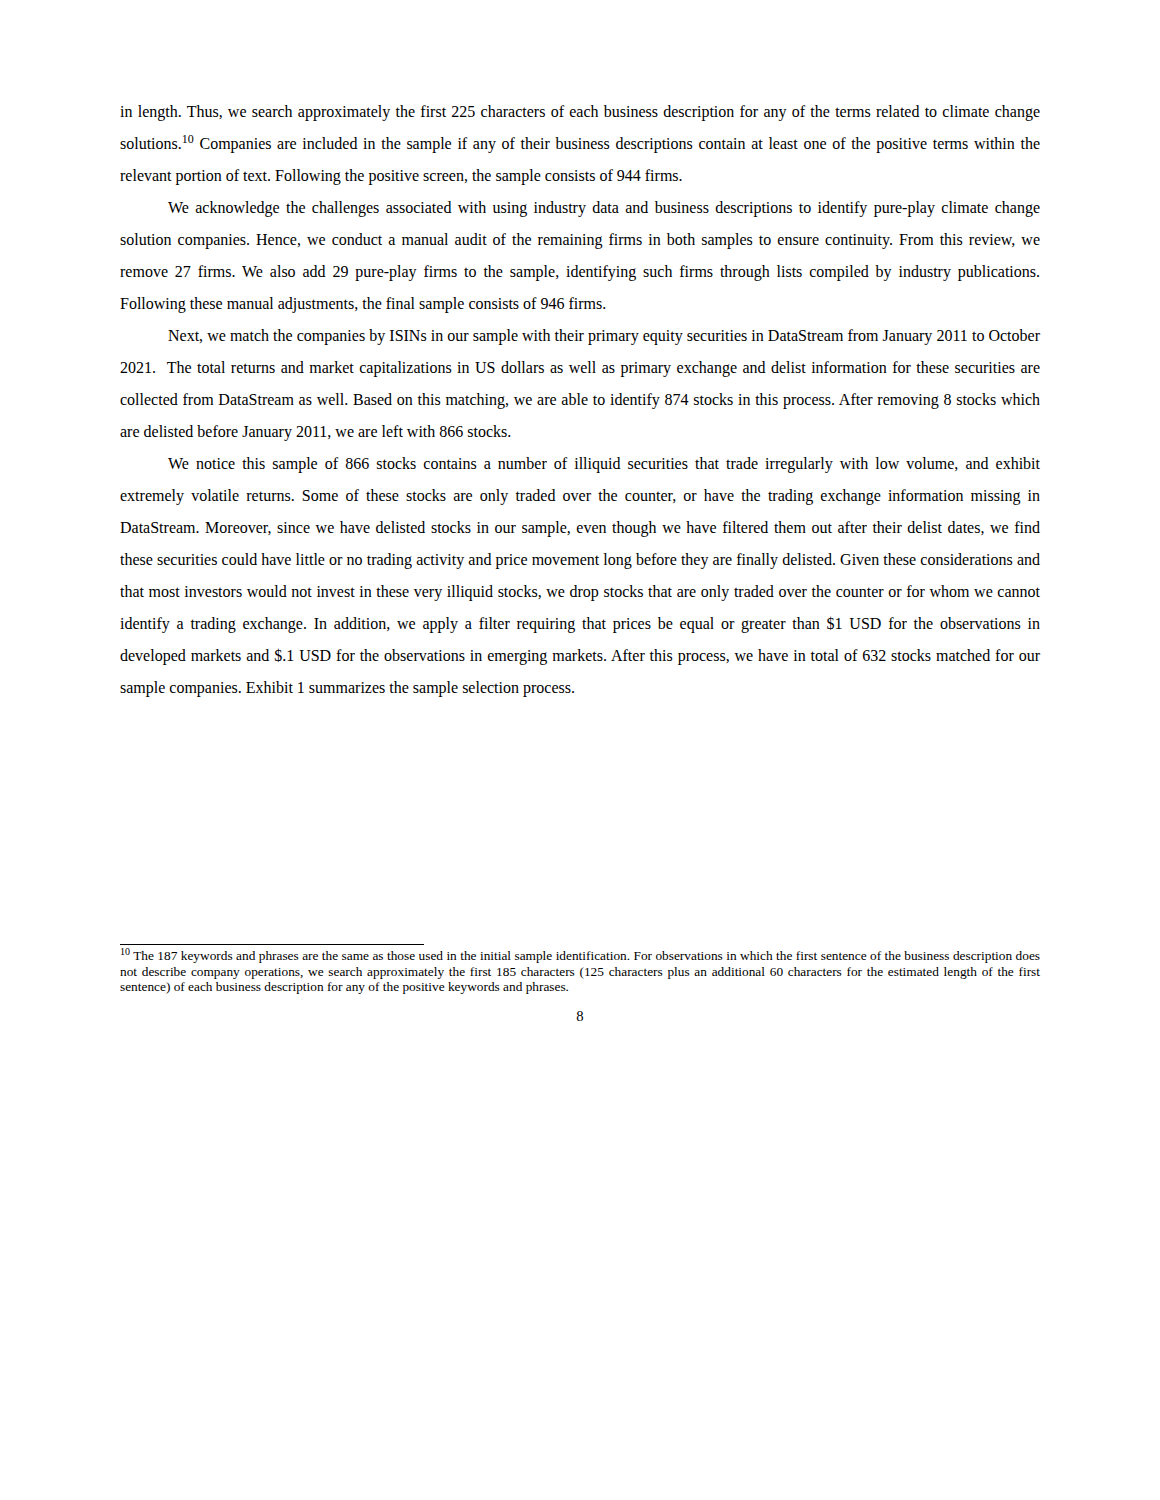in length. Thus, we search approximately the first 225 characters of each business description for any of the terms related to climate change solutions.10 Companies are included in the sample if any of their business descriptions contain at least one of the positive terms within the relevant portion of text. Following the positive screen, the sample consists of 944 firms.
We acknowledge the challenges associated with using industry data and business descriptions to identify pure-play climate change solution companies. Hence, we conduct a manual audit of the remaining firms in both samples to ensure continuity. From this review, we remove 27 firms. We also add 29 pure-play firms to the sample, identifying such firms through lists compiled by industry publications. Following these manual adjustments, the final sample consists of 946 firms.
Next, we match the companies by ISINs in our sample with their primary equity securities in DataStream from January 2011 to October 2021. The total returns and market capitalizations in US dollars as well as primary exchange and delist information for these securities are collected from DataStream as well. Based on this matching, we are able to identify 874 stocks in this process. After removing 8 stocks which are delisted before January 2011, we are left with 866 stocks.
We notice this sample of 866 stocks contains a number of illiquid securities that trade irregularly with low volume, and exhibit extremely volatile returns. Some of these stocks are only traded over the counter, or have the trading exchange information missing in DataStream. Moreover, since we have delisted stocks in our sample, even though we have filtered them out after their delist dates, we find these securities could have little or no trading activity and price movement long before they are finally delisted. Given these considerations and that most investors would not invest in these very illiquid stocks, we drop stocks that are only traded over the counter or for whom we cannot identify a trading exchange. In addition, we apply a filter requiring that prices be equal or greater than $1 USD for the observations in developed markets and $.1 USD for the observations in emerging markets. After this process, we have in total of 632 stocks matched for our sample companies. Exhibit 1 summarizes the sample selection process.
10 The 187 keywords and phrases are the same as those used in the initial sample identification. For observations in which the first sentence of the business description does not describe company operations, we search approximately the first 185 characters (125 characters plus an additional 60 characters for the estimated length of the first sentence) of each business description for any of the positive keywords and phrases.
8